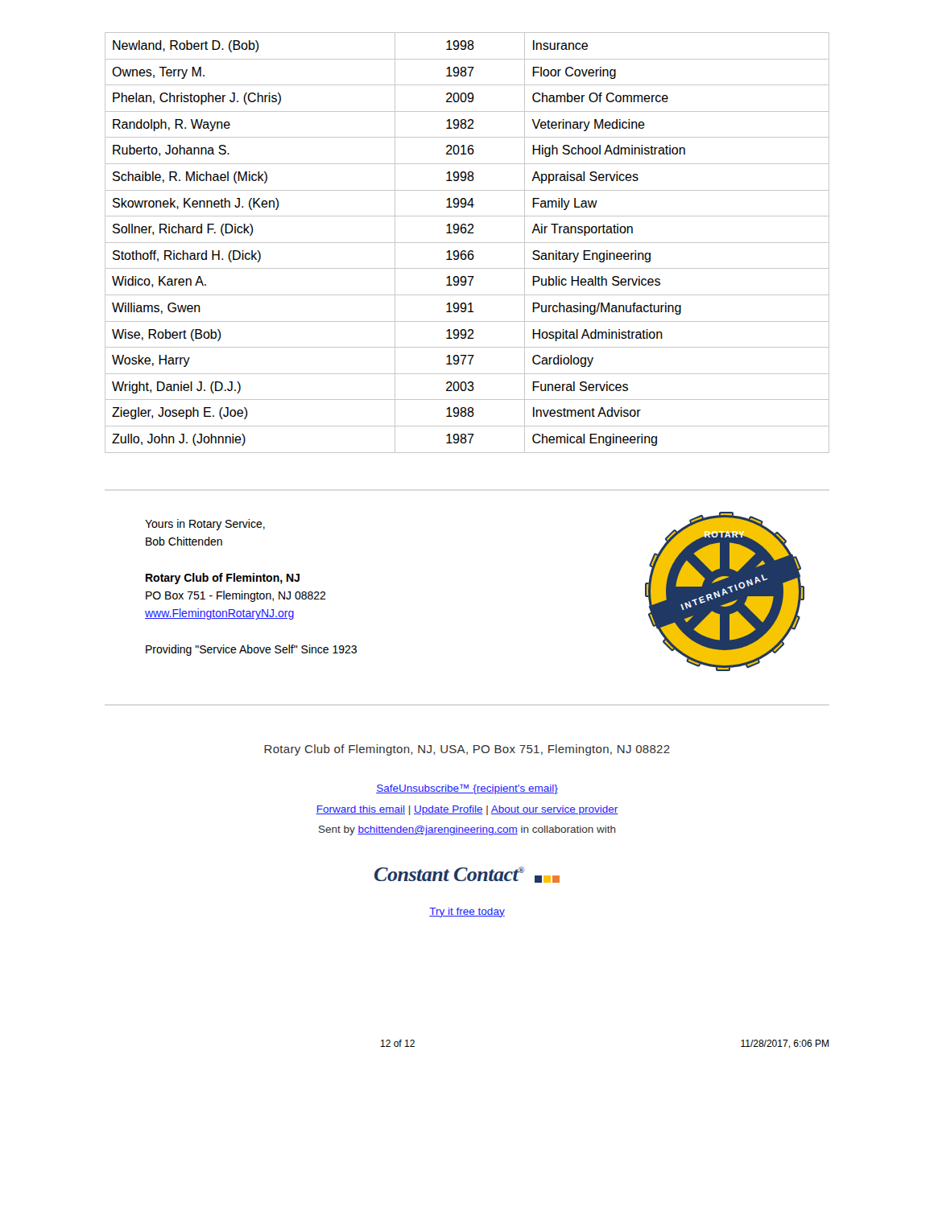| Newland, Robert D. (Bob) | 1998 | Insurance |
| Ownes, Terry M. | 1987 | Floor Covering |
| Phelan, Christopher J. (Chris) | 2009 | Chamber Of Commerce |
| Randolph, R. Wayne | 1982 | Veterinary Medicine |
| Ruberto, Johanna S. | 2016 | High School Administration |
| Schaible, R. Michael (Mick) | 1998 | Appraisal Services |
| Skowronek, Kenneth J. (Ken) | 1994 | Family Law |
| Sollner, Richard F. (Dick) | 1962 | Air Transportation |
| Stothoff, Richard H. (Dick) | 1966 | Sanitary Engineering |
| Widico, Karen A. | 1997 | Public Health Services |
| Williams, Gwen | 1991 | Purchasing/Manufacturing |
| Wise, Robert (Bob) | 1992 | Hospital Administration |
| Woske, Harry | 1977 | Cardiology |
| Wright, Daniel J. (D.J.) | 2003 | Funeral Services |
| Ziegler, Joseph E. (Joe) | 1988 | Investment Advisor |
| Zullo, John J. (Johnnie) | 1987 | Chemical Engineering |
Yours in Rotary Service,
Bob Chittenden
Rotary Club of Fleminton, NJ
PO Box 751 - Flemington, NJ 08822
www.FlemingtonRotaryNJ.org
Providing "Service Above Self" Since 1923
ROTARY
INTERNATIONAL
Rotary Club of Flemington, NJ, USA, PO Box 751, Flemington, NJ 08822
SafeUnsubscribe™ {recipient's email}
Forward this email | Update Profile | About our service provider
Sent by bchittenden@jarengineering.com in collaboration with
Constant Contact®
Try it free today
12 of 12 11/28/2017, 6:06 PM